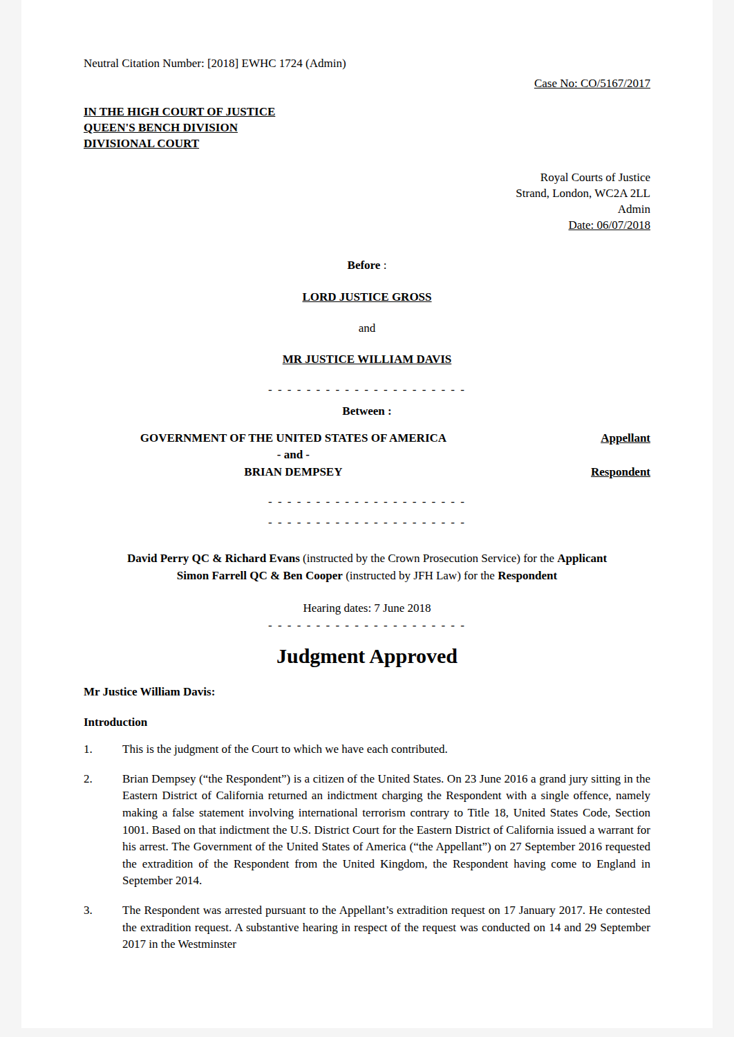Neutral Citation Number: [2018] EWHC 1724 (Admin)
Case No: CO/5167/2017
IN THE HIGH COURT OF JUSTICE
QUEEN'S BENCH DIVISION
DIVISIONAL COURT
Royal Courts of Justice
Strand, London, WC2A 2LL
Admin
Date: 06/07/2018
Before :
LORD JUSTICE GROSS
and
MR JUSTICE WILLIAM DAVIS
- - - - - - - - - - - - - - - - - - - - -
Between :
| GOVERNMENT OF THE UNITED STATES OF AMERICA | Appellant |
| - and - | |
| BRIAN DEMPSEY | Respondent |
- - - - - - - - - - - - - - - - - - - - -
- - - - - - - - - - - - - - - - - - - - -
David Perry QC & Richard Evans (instructed by the Crown Prosecution Service) for the Applicant
Simon Farrell QC & Ben Cooper (instructed by JFH Law) for the Respondent
Hearing dates: 7 June 2018
- - - - - - - - - - - - - - - - - - - - -
Judgment Approved
Mr Justice William Davis:
Introduction
This is the judgment of the Court to which we have each contributed.
Brian Dempsey (“the Respondent”) is a citizen of the United States. On 23 June 2016 a grand jury sitting in the Eastern District of California returned an indictment charging the Respondent with a single offence, namely making a false statement involving international terrorism contrary to Title 18, United States Code, Section 1001. Based on that indictment the U.S. District Court for the Eastern District of California issued a warrant for his arrest. The Government of the United States of America (“the Appellant”) on 27 September 2016 requested the extradition of the Respondent from the United Kingdom, the Respondent having come to England in September 2014.
The Respondent was arrested pursuant to the Appellant’s extradition request on 17 January 2017. He contested the extradition request. A substantive hearing in respect of the request was conducted on 14 and 29 September 2017 in the Westminster